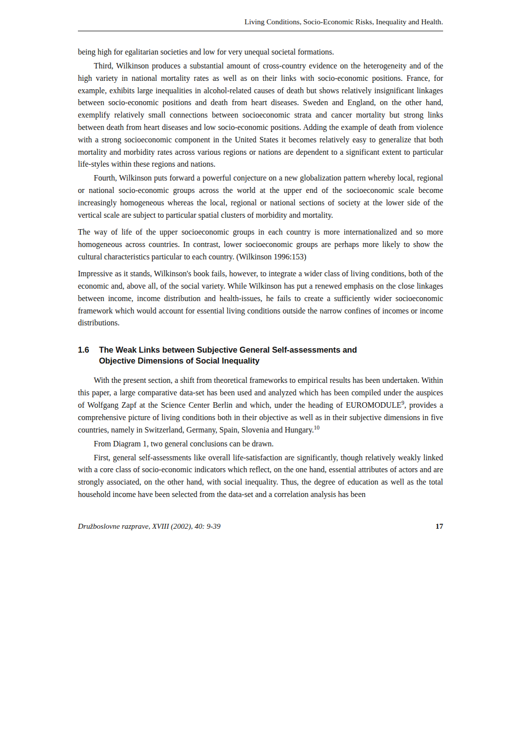Living Conditions, Socio-Economic Risks, Inequality and Health.
being high for egalitarian societies and low for very unequal societal formations.
Third, Wilkinson produces a substantial amount of cross-country evidence on the heterogeneity and of the high variety in national mortality rates as well as on their links with socio-economic positions. France, for example, exhibits large inequalities in alcohol-related causes of death but shows relatively insignificant linkages between socio-economic positions and death from heart diseases. Sweden and England, on the other hand, exemplify relatively small connections between socioeconomic strata and cancer mortality but strong links between death from heart diseases and low socio-economic positions. Adding the example of death from violence with a strong socioeconomic component in the United States it becomes relatively easy to generalize that both mortality and morbidity rates across various regions or nations are dependent to a significant extent to particular life-styles within these regions and nations.
Fourth, Wilkinson puts forward a powerful conjecture on a new globalization pattern whereby local, regional or national socio-economic groups across the world at the upper end of the socioeconomic scale become increasingly homogeneous whereas the local, regional or national sections of society at the lower side of the vertical scale are subject to particular spatial clusters of morbidity and mortality.
The way of life of the upper socioeconomic groups in each country is more internationalized and so more homogeneous across countries. In contrast, lower socioeconomic groups are perhaps more likely to show the cultural characteristics particular to each country. (Wilkinson 1996:153)
Impressive as it stands, Wilkinson's book fails, however, to integrate a wider class of living conditions, both of the economic and, above all, of the social variety. While Wilkinson has put a renewed emphasis on the close linkages between income, income distribution and health-issues, he fails to create a sufficiently wider socioeconomic framework which would account for essential living conditions outside the narrow confines of incomes or income distributions.
1.6 The Weak Links between Subjective General Self-assessments andObjective Dimensions of Social Inequality
With the present section, a shift from theoretical frameworks to empirical results has been undertaken. Within this paper, a large comparative data-set has been used and analyzed which has been compiled under the auspices of Wolfgang Zapf at the Science Center Berlin and which, under the heading of EUROMODULE9, provides a comprehensive picture of living conditions both in their objective as well as in their subjective dimensions in five countries, namely in Switzerland, Germany, Spain, Slovenia and Hungary.10
From Diagram 1, two general conclusions can be drawn.
First, general self-assessments like overall life-satisfaction are significantly, though relatively weakly linked with a core class of socio-economic indicators which reflect, on the one hand, essential attributes of actors and are strongly associated, on the other hand, with social inequality. Thus, the degree of education as well as the total household income have been selected from the data-set and a correlation analysis has been
Družboslovne razprave, XVIII (2002), 40: 9-39 17